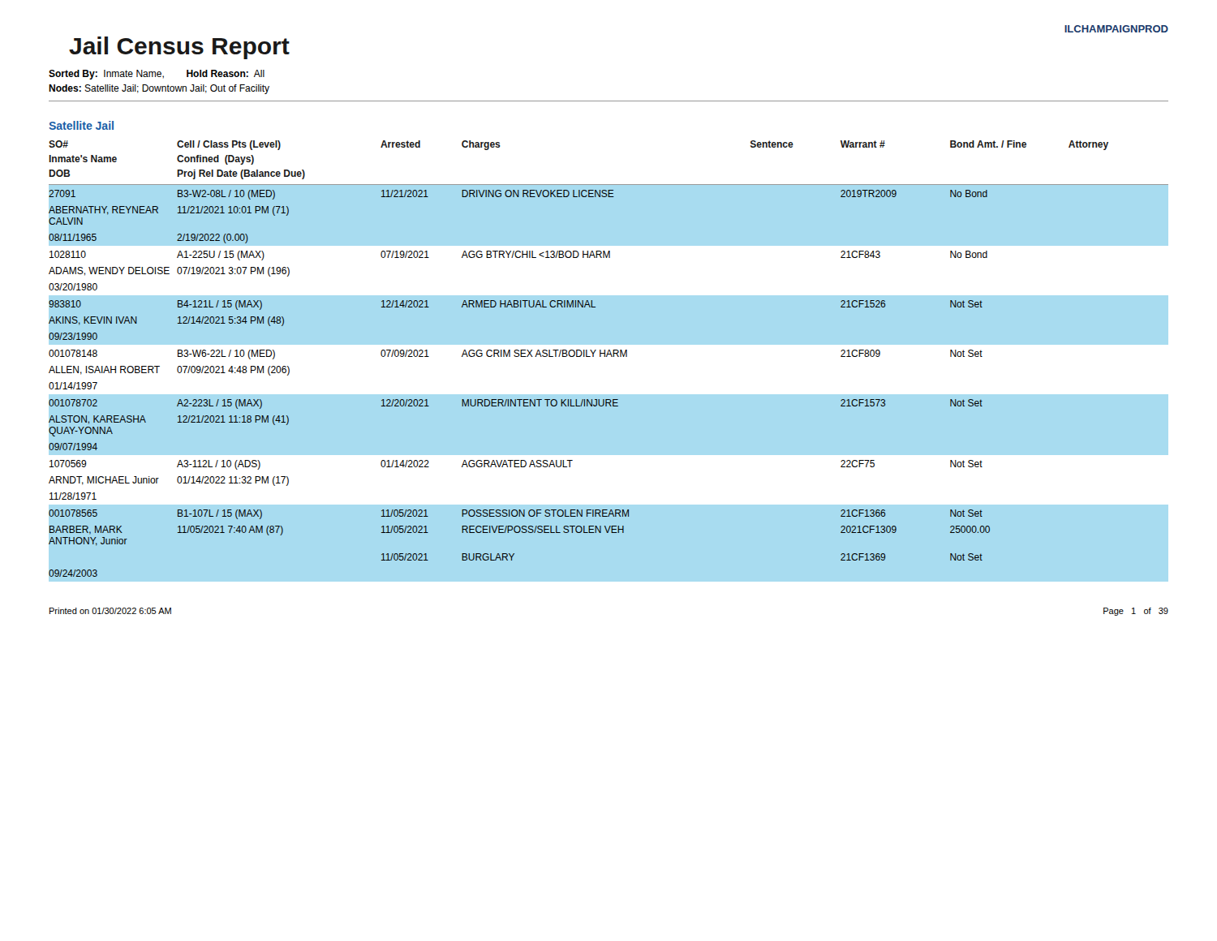ILCHAMPAIGNPROD
Jail Census Report
Sorted By: Inmate Name, Hold Reason: All
Nodes: Satellite Jail; Downtown Jail; Out of Facility
Satellite Jail
| SO# | Cell / Class Pts (Level) | Arrested | Charges | Sentence | Warrant # | Bond Amt. / Fine | Attorney |
| --- | --- | --- | --- | --- | --- | --- | --- |
| Inmate's Name | Confined (Days) | | | | | | |
| DOB | Proj Rel Date (Balance Due) | | | | | | |
| 27091 | B3-W2-08L / 10 (MED) | 11/21/2021 | DRIVING ON REVOKED LICENSE | | 2019TR2009 | No Bond | |
| ABERNATHY, REYNEAR CALVIN | 11/21/2021 10:01 PM (71) | | | | | | |
| 08/11/1965 | 2/19/2022 (0.00) | | | | | | |
| 1028110 | A1-225U / 15 (MAX) | 07/19/2021 | AGG BTRY/CHIL <13/BOD HARM | | 21CF843 | No Bond | |
| ADAMS, WENDY DELOISE | 07/19/2021 3:07 PM (196) | | | | | | |
| 03/20/1980 | | | | | | | |
| 983810 | B4-121L / 15 (MAX) | 12/14/2021 | ARMED HABITUAL CRIMINAL | | 21CF1526 | Not Set | |
| AKINS, KEVIN IVAN | 12/14/2021 5:34 PM (48) | | | | | | |
| 09/23/1990 | | | | | | | |
| 001078148 | B3-W6-22L / 10 (MED) | 07/09/2021 | AGG CRIM SEX ASLT/BODILY HARM | | 21CF809 | Not Set | |
| ALLEN, ISAIAH ROBERT | 07/09/2021 4:48 PM (206) | | | | | | |
| 01/14/1997 | | | | | | | |
| 001078702 | A2-223L / 15 (MAX) | 12/20/2021 | MURDER/INTENT TO KILL/INJURE | | 21CF1573 | Not Set | |
| ALSTON, KAREASHA QUAY-YONNA | 12/21/2021 11:18 PM (41) | | | | | | |
| 09/07/1994 | | | | | | | |
| 1070569 | A3-112L / 10 (ADS) | 01/14/2022 | AGGRAVATED ASSAULT | | 22CF75 | Not Set | |
| ARNDT, MICHAEL Junior | 01/14/2022 11:32 PM (17) | | | | | | |
| 11/28/1971 | | | | | | | |
| 001078565 | B1-107L / 15 (MAX) | 11/05/2021 | POSSESSION OF STOLEN FIREARM | | 21CF1366 | Not Set | |
| BARBER, MARK ANTHONY, Junior | 11/05/2021 7:40 AM (87) | 11/05/2021 | RECEIVE/POSS/SELL STOLEN VEH | | 2021CF1309 | 25000.00 | |
| | | 11/05/2021 | BURGLARY | | 21CF1369 | Not Set | |
| 09/24/2003 | | | | | | | |
Printed on 01/30/2022 6:05 AM
Page 1 of 39